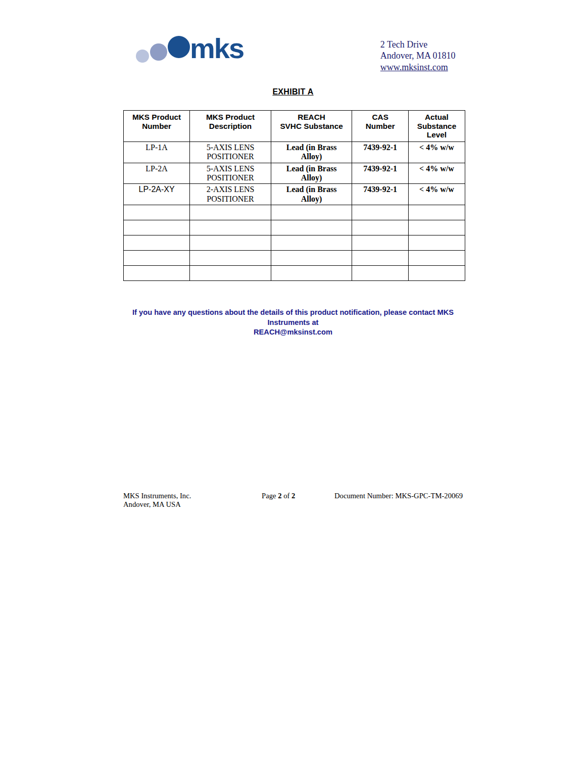mks
2 Tech Drive
Andover, MA 01810
www.mksinst.com
EXHIBIT A
| MKS Product Number | MKS Product Description | REACH SVHC Substance | CAS Number | Actual Substance Level |
| --- | --- | --- | --- | --- |
| LP-1A | 5-AXIS LENS POSITIONER | Lead (in Brass Alloy) | 7439-92-1 | < 4% w/w |
| LP-2A | 5-AXIS LENS POSITIONER | Lead (in Brass Alloy) | 7439-92-1 | < 4% w/w |
| LP-2A-XY | 2-AXIS LENS POSITIONER | Lead (in Brass Alloy) | 7439-92-1 | < 4% w/w |
If you have any questions about the details of this product notification, please contact MKS Instruments at
REACH@mksinst.com
MKS Instruments, Inc.
Andover, MA USA
Page 2 of 2
Document Number: MKS-GPC-TM-20069